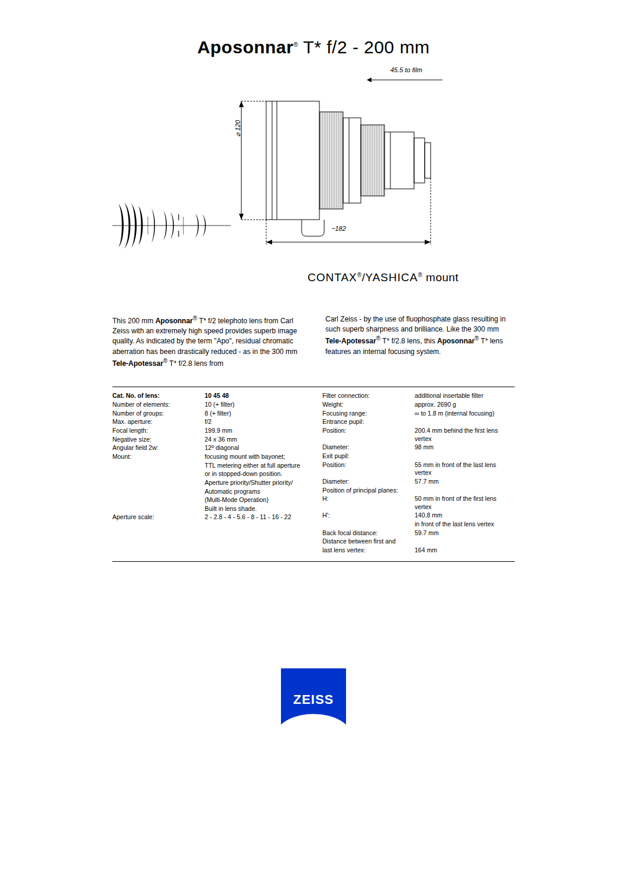Aposonnar® T* f/2 - 200 mm
45.5 to film
⌀ 120
~182
CONTAX®/YASHICA® mount
This 200 mm Aposonnar® T* f/2 telephoto lens from Carl Zeiss with an extremely high speed provides superb image quality. As indicated by the term "Apo", residual chromatic aberration has been drastically reduced - as in the 300 mm Tele-Apotessar® T* f/2.8 lens from
Carl Zeiss - by the use of fluophosphate glass resulting in such superb sharpness and brilliance. Like the 300 mm Tele-Apotessar® T* f/2.8 lens, this Aposonnar® T* lens features an internal focusing system.
| Cat. No. of lens: | 10 45 48 |
| Number of elements: | 10 (+ filter) |
| Number of groups: | 8 (+ filter) |
| Max. aperture: | f/2 |
| Focal length: | 199.9 mm |
| Negative size: | 24 x 36 mm |
| Angular field 2w: | 12º diagonal |
| Mount: | focusing mount with bayonet; |
| | TTL metering either at full aperture |
| | or in stopped-down position. |
| | Aperture priority/Shutter priority/ |
| | Automatic programs |
| | (Multi-Mode Operation) |
| | Built in lens shade. |
| Aperture scale: | 2 - 2.8 - 4 - 5.6 - 8 - 11 - 16 - 22 |
| Filter connection: | additional insertable filter |
| Weight: | approx. 2690 g |
| Focusing range: | ∞ to 1.8 m (internal focusing) |
| Entrance pupil: | |
| Position: | 200.4 mm behind the first lens vertex |
| Diameter: | 98 mm |
| Exit pupil: | |
| Position: | 55 mm in front of the last lens vertex |
| Diameter: | 57.7 mm |
| Position of principal planes: | |
| H: | 50 mm in front of the first lens vertex |
| H': | 140.8 mm |
| | in front of the last lens vertex |
| Back focal distance: | 59.7 mm |
| Distance between first and | |
| last lens vertex: | 164 mm |
ZEISS